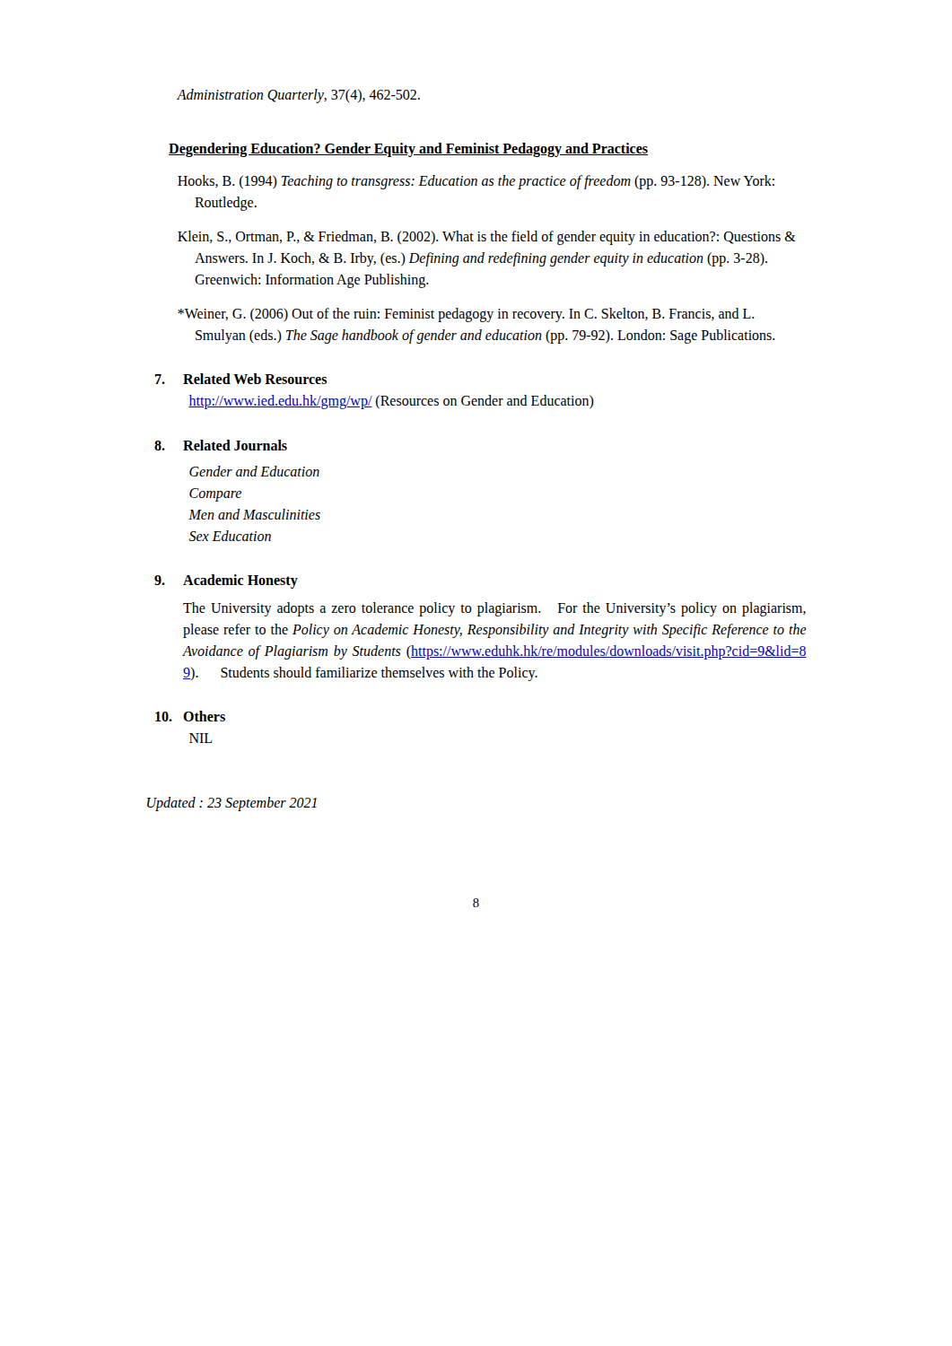Administration Quarterly, 37(4), 462-502.
Degendering Education? Gender Equity and Feminist Pedagogy and Practices
Hooks, B. (1994) Teaching to transgress: Education as the practice of freedom (pp. 93-128). New York: Routledge.
Klein, S., Ortman, P., & Friedman, B. (2002). What is the field of gender equity in education?: Questions & Answers. In J. Koch, & B. Irby, (es.) Defining and redefining gender equity in education (pp. 3-28). Greenwich: Information Age Publishing.
*Weiner, G. (2006) Out of the ruin: Feminist pedagogy in recovery. In C. Skelton, B. Francis, and L. Smulyan (eds.) The Sage handbook of gender and education (pp. 79-92). London: Sage Publications.
Related Web Resources
http://www.ied.edu.hk/gmg/wp/ (Resources on Gender and Education)
Related Journals
Gender and Education Compare Men and Masculinities Sex Education
Academic Honesty
The University adopts a zero tolerance policy to plagiarism. For the University’s policy on plagiarism, please refer to the Policy on Academic Honesty, Responsibility and Integrity with Specific Reference to the Avoidance of Plagiarism by Students (https://www.eduhk.hk/re/modules/downloads/visit.php?cid=9&lid=89). Students should familiarize themselves with the Policy.
Others
NIL
Updated : 23 September 2021
8